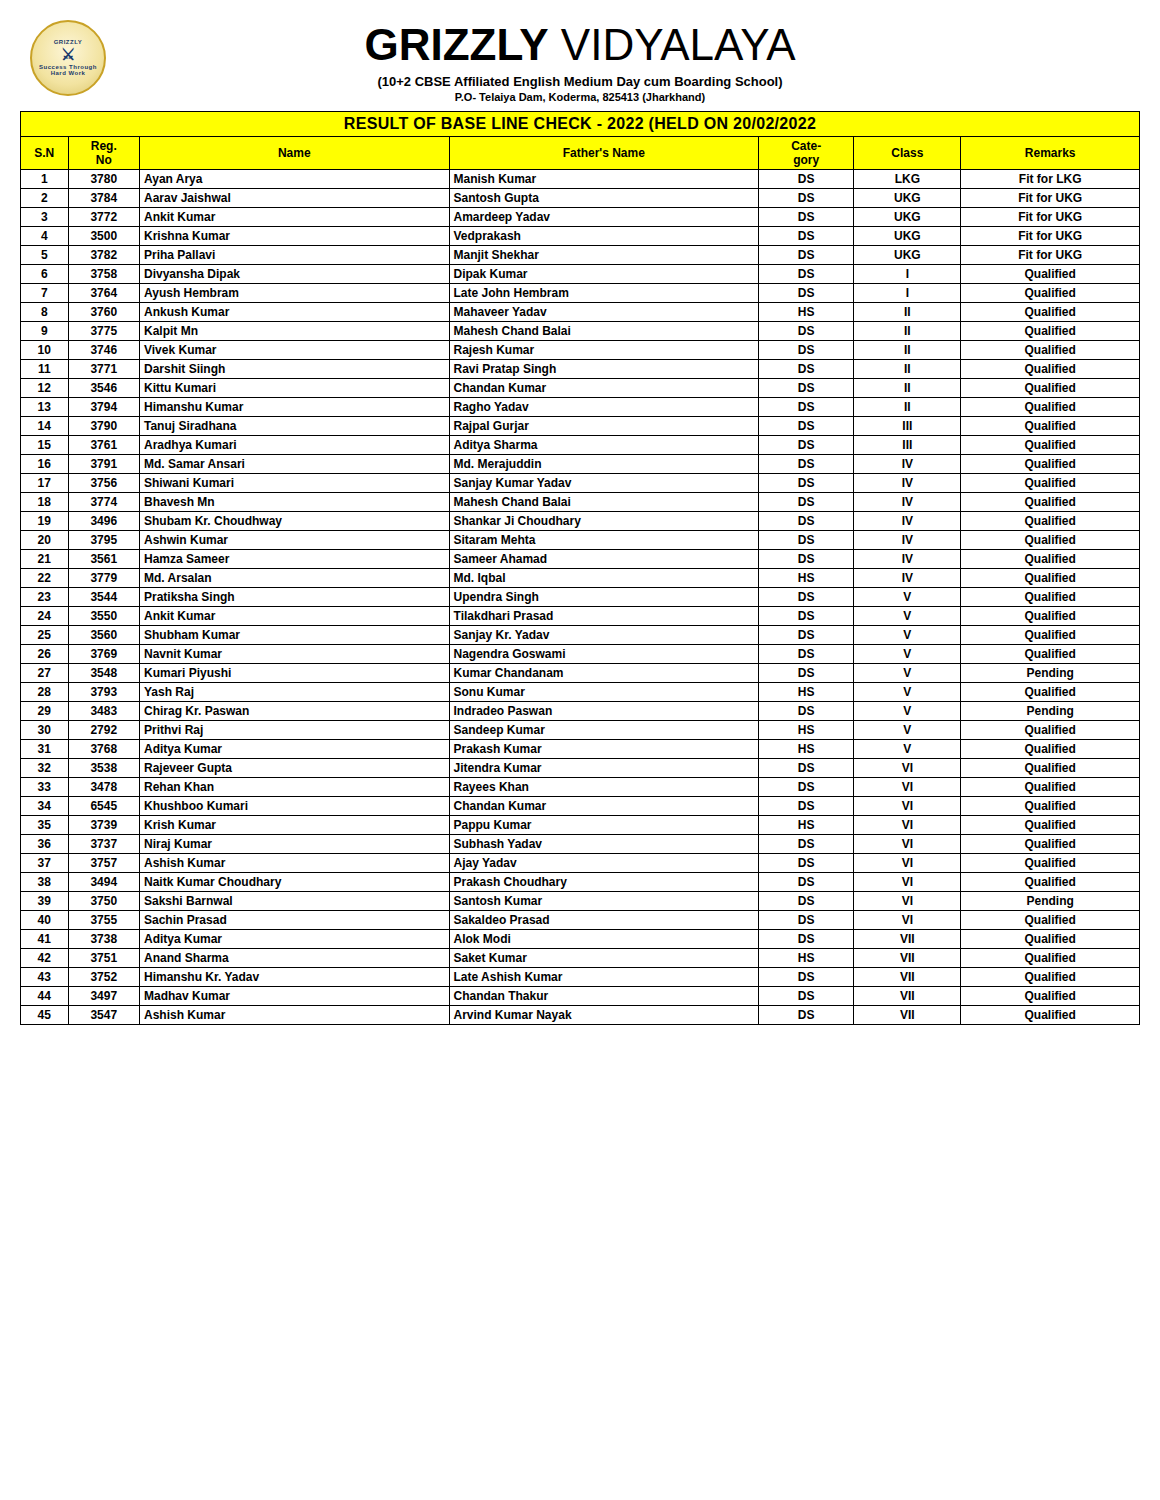GRIZZLY
⚔
Success Through Hard Work
GRIZZLY VIDYALAYA
(10+2 CBSE Affiliated English Medium Day cum Boarding School)
P.O- Telaiya Dam, Koderma, 825413 (Jharkhand)
RESULT OF BASE LINE CHECK - 2022 (HELD ON 20/02/2022
| S.N | Reg. No | Name | Father's Name | Cate- gory | Class | Remarks |
| --- | --- | --- | --- | --- | --- | --- |
| 1 | 3780 | Ayan Arya | Manish Kumar | DS | LKG | Fit for LKG |
| 2 | 3784 | Aarav Jaishwal | Santosh Gupta | DS | UKG | Fit for UKG |
| 3 | 3772 | Ankit Kumar | Amardeep Yadav | DS | UKG | Fit for UKG |
| 4 | 3500 | Krishna Kumar | Vedprakash | DS | UKG | Fit for UKG |
| 5 | 3782 | Priha Pallavi | Manjit Shekhar | DS | UKG | Fit for UKG |
| 6 | 3758 | Divyansha Dipak | Dipak Kumar | DS | I | Qualified |
| 7 | 3764 | Ayush Hembram | Late John Hembram | DS | I | Qualified |
| 8 | 3760 | Ankush Kumar | Mahaveer Yadav | HS | II | Qualified |
| 9 | 3775 | Kalpit Mn | Mahesh Chand Balai | DS | II | Qualified |
| 10 | 3746 | Vivek Kumar | Rajesh Kumar | DS | II | Qualified |
| 11 | 3771 | Darshit Siingh | Ravi Pratap Singh | DS | II | Qualified |
| 12 | 3546 | Kittu Kumari | Chandan Kumar | DS | II | Qualified |
| 13 | 3794 | Himanshu Kumar | Ragho Yadav | DS | II | Qualified |
| 14 | 3790 | Tanuj Siradhana | Rajpal Gurjar | DS | III | Qualified |
| 15 | 3761 | Aradhya Kumari | Aditya Sharma | DS | III | Qualified |
| 16 | 3791 | Md. Samar Ansari | Md. Merajuddin | DS | IV | Qualified |
| 17 | 3756 | Shiwani Kumari | Sanjay Kumar Yadav | DS | IV | Qualified |
| 18 | 3774 | Bhavesh Mn | Mahesh Chand Balai | DS | IV | Qualified |
| 19 | 3496 | Shubam Kr. Choudhway | Shankar Ji Choudhary | DS | IV | Qualified |
| 20 | 3795 | Ashwin Kumar | Sitaram Mehta | DS | IV | Qualified |
| 21 | 3561 | Hamza Sameer | Sameer Ahamad | DS | IV | Qualified |
| 22 | 3779 | Md. Arsalan | Md. Iqbal | HS | IV | Qualified |
| 23 | 3544 | Pratiksha Singh | Upendra Singh | DS | V | Qualified |
| 24 | 3550 | Ankit Kumar | Tilakdhari Prasad | DS | V | Qualified |
| 25 | 3560 | Shubham Kumar | Sanjay Kr. Yadav | DS | V | Qualified |
| 26 | 3769 | Navnit Kumar | Nagendra Goswami | DS | V | Qualified |
| 27 | 3548 | Kumari Piyushi | Kumar Chandanam | DS | V | Pending |
| 28 | 3793 | Yash Raj | Sonu Kumar | HS | V | Qualified |
| 29 | 3483 | Chirag Kr. Paswan | Indradeo Paswan | DS | V | Pending |
| 30 | 2792 | Prithvi Raj | Sandeep Kumar | HS | V | Qualified |
| 31 | 3768 | Aditya Kumar | Prakash Kumar | HS | V | Qualified |
| 32 | 3538 | Rajeveer Gupta | Jitendra Kumar | DS | VI | Qualified |
| 33 | 3478 | Rehan Khan | Rayees Khan | DS | VI | Qualified |
| 34 | 6545 | Khushboo Kumari | Chandan Kumar | DS | VI | Qualified |
| 35 | 3739 | Krish Kumar | Pappu Kumar | HS | VI | Qualified |
| 36 | 3737 | Niraj Kumar | Subhash Yadav | DS | VI | Qualified |
| 37 | 3757 | Ashish Kumar | Ajay Yadav | DS | VI | Qualified |
| 38 | 3494 | Naitk Kumar Choudhary | Prakash Choudhary | DS | VI | Qualified |
| 39 | 3750 | Sakshi Barnwal | Santosh Kumar | DS | VI | Pending |
| 40 | 3755 | Sachin Prasad | Sakaldeo Prasad | DS | VI | Qualified |
| 41 | 3738 | Aditya Kumar | Alok Modi | DS | VII | Qualified |
| 42 | 3751 | Anand Sharma | Saket Kumar | HS | VII | Qualified |
| 43 | 3752 | Himanshu Kr. Yadav | Late Ashish Kumar | DS | VII | Qualified |
| 44 | 3497 | Madhav Kumar | Chandan Thakur | DS | VII | Qualified |
| 45 | 3547 | Ashish Kumar | Arvind Kumar Nayak | DS | VII | Qualified |